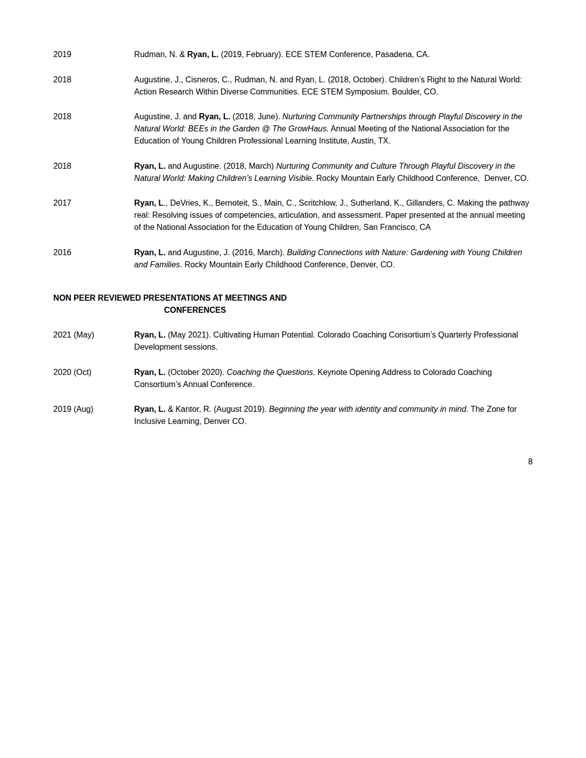2019
Rudman, N. & Ryan, L. (2019, February). ECE STEM Conference, Pasadena, CA.
2018
Augustine, J., Cisneros, C., Rudman, N. and Ryan, L. (2018, October). Children’s Right to the Natural World: Action Research Within Diverse Communities. ECE STEM Symposium. Boulder, CO.
2018
Augustine, J. and Ryan, L. (2018, June). Nurturing Community Partnerships through Playful Discovery in the Natural World: BEEs in the Garden @ The GrowHaus. Annual Meeting of the National Association for the Education of Young Children Professional Learning Institute, Austin, TX.
2018
Ryan, L. and Augustine. (2018, March) Nurturing Community and Culture Through Playful Discovery in the Natural World: Making Children’s Learning Visible. Rocky Mountain Early Childhood Conference, Denver, CO.
2017
Ryan, L., DeVries, K., Bernoteit, S., Main, C., Scritchlow, J., Sutherland, K., Gillanders, C. Making the pathway real: Resolving issues of competencies, articulation, and assessment. Paper presented at the annual meeting of the National Association for the Education of Young Children, San Francisco, CA
2016
Ryan, L. and Augustine, J. (2016, March). Building Connections with Nature: Gardening with Young Children and Families. Rocky Mountain Early Childhood Conference, Denver, CO.
NON PEER REVIEWED PRESENTATIONS AT MEETINGS ANDCONFERENCES
2021 (May)
Ryan, L. (May 2021). Cultivating Human Potential. Colorado Coaching Consortium’s Quarterly Professional Development sessions.
2020 (Oct)
Ryan, L. (October 2020). Coaching the Questions. Keynote Opening Address to Colorado Coaching Consortium’s Annual Conference.
2019 (Aug)
Ryan, L. & Kantor, R. (August 2019). Beginning the year with identity and community in mind. The Zone for Inclusive Learning, Denver CO.
8